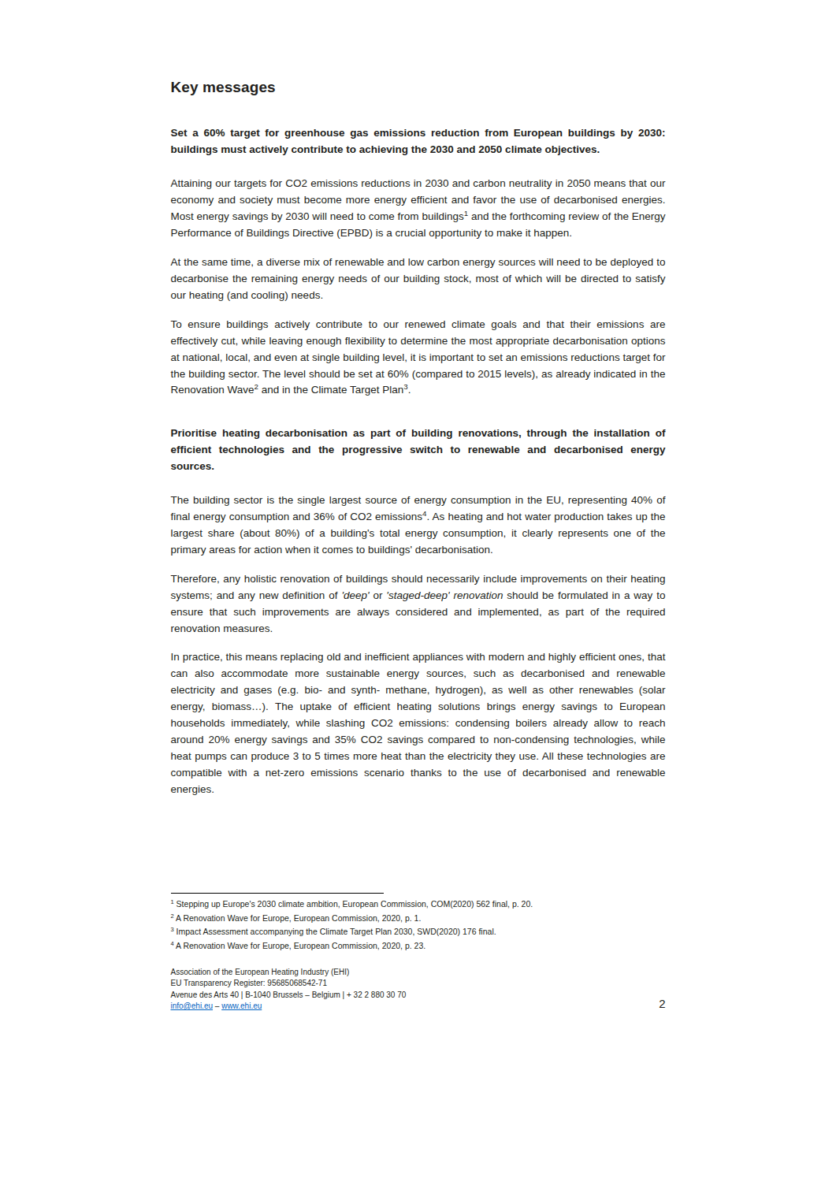Key messages
Set a 60% target for greenhouse gas emissions reduction from European buildings by 2030: buildings must actively contribute to achieving the 2030 and 2050 climate objectives.
Attaining our targets for CO2 emissions reductions in 2030 and carbon neutrality in 2050 means that our economy and society must become more energy efficient and favor the use of decarbonised energies. Most energy savings by 2030 will need to come from buildings1 and the forthcoming review of the Energy Performance of Buildings Directive (EPBD) is a crucial opportunity to make it happen.
At the same time, a diverse mix of renewable and low carbon energy sources will need to be deployed to decarbonise the remaining energy needs of our building stock, most of which will be directed to satisfy our heating (and cooling) needs.
To ensure buildings actively contribute to our renewed climate goals and that their emissions are effectively cut, while leaving enough flexibility to determine the most appropriate decarbonisation options at national, local, and even at single building level, it is important to set an emissions reductions target for the building sector. The level should be set at 60% (compared to 2015 levels), as already indicated in the Renovation Wave2 and in the Climate Target Plan3.
Prioritise heating decarbonisation as part of building renovations, through the installation of efficient technologies and the progressive switch to renewable and decarbonised energy sources.
The building sector is the single largest source of energy consumption in the EU, representing 40% of final energy consumption and 36% of CO2 emissions4. As heating and hot water production takes up the largest share (about 80%) of a building's total energy consumption, it clearly represents one of the primary areas for action when it comes to buildings' decarbonisation.
Therefore, any holistic renovation of buildings should necessarily include improvements on their heating systems; and any new definition of 'deep' or 'staged-deep' renovation should be formulated in a way to ensure that such improvements are always considered and implemented, as part of the required renovation measures.
In practice, this means replacing old and inefficient appliances with modern and highly efficient ones, that can also accommodate more sustainable energy sources, such as decarbonised and renewable electricity and gases (e.g. bio- and synth- methane, hydrogen), as well as other renewables (solar energy, biomass…). The uptake of efficient heating solutions brings energy savings to European households immediately, while slashing CO2 emissions: condensing boilers already allow to reach around 20% energy savings and 35% CO2 savings compared to non-condensing technologies, while heat pumps can produce 3 to 5 times more heat than the electricity they use. All these technologies are compatible with a net-zero emissions scenario thanks to the use of decarbonised and renewable energies.
1 Stepping up Europe's 2030 climate ambition, European Commission, COM(2020) 562 final, p. 20.
2 A Renovation Wave for Europe, European Commission, 2020, p. 1.
3 Impact Assessment accompanying the Climate Target Plan 2030, SWD(2020) 176 final.
4 A Renovation Wave for Europe, European Commission, 2020, p. 23.
Association of the European Heating Industry (EHI)
EU Transparency Register: 95685068542-71
Avenue des Arts 40 | B-1040 Brussels – Belgium | + 32 2 880 30 70
info@ehi.eu – www.ehi.eu 2